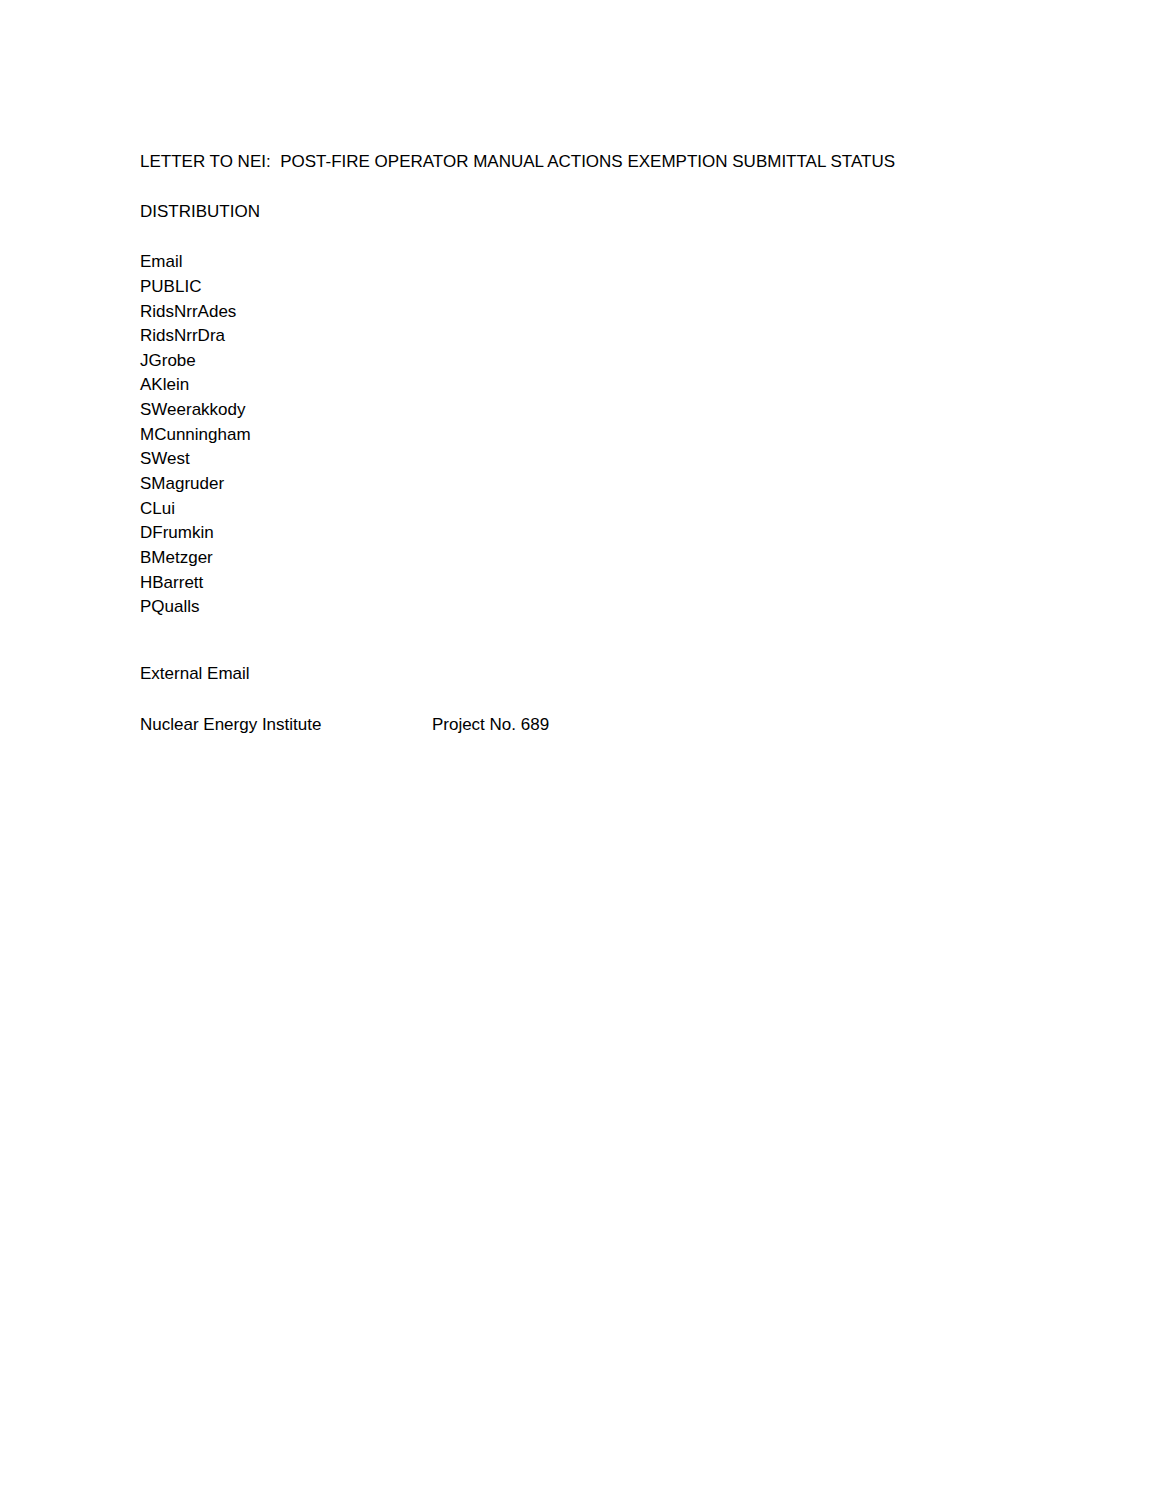LETTER TO NEI: POST-FIRE OPERATOR MANUAL ACTIONS EXEMPTION SUBMITTAL STATUS
DISTRIBUTION
Email
PUBLIC
RidsNrrAdes
RidsNrrDra
JGrobe
AKlein
SWeerakkody
MCunningham
SWest
SMagruder
CLui
DFrumkin
BMetzger
HBarrett
PQualls
External Email
| Nuclear Energy Institute | Project No. 689 |